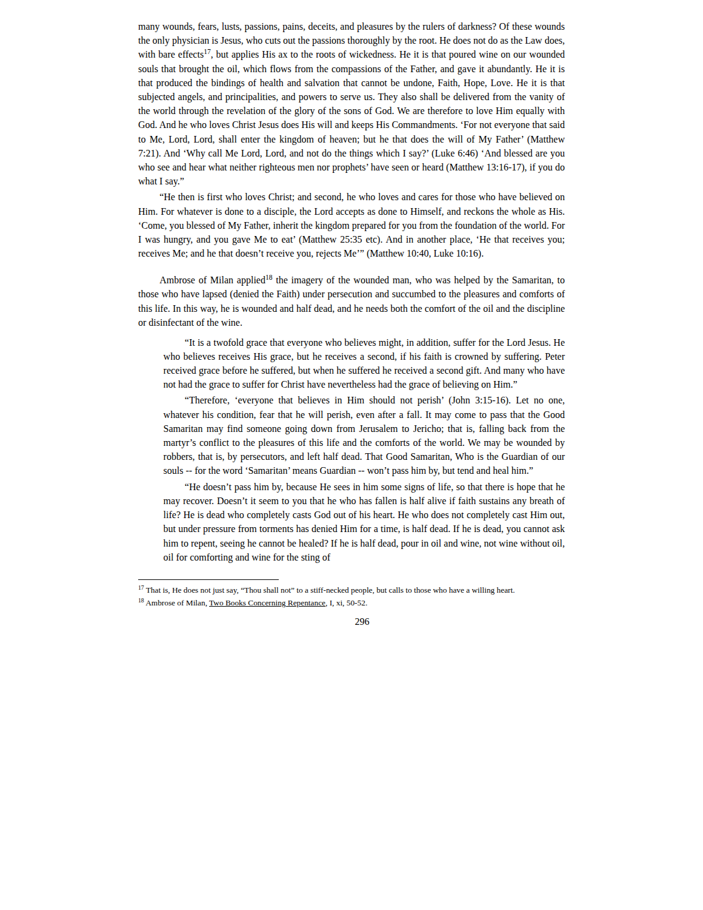many wounds, fears, lusts, passions, pains, deceits, and pleasures by the rulers of darkness? Of these wounds the only physician is Jesus, who cuts out the passions thoroughly by the root. He does not do as the Law does, with bare effects17, but applies His ax to the roots of wickedness. He it is that poured wine on our wounded souls that brought the oil, which flows from the compassions of the Father, and gave it abundantly. He it is that produced the bindings of health and salvation that cannot be undone, Faith, Hope, Love. He it is that subjected angels, and principalities, and powers to serve us. They also shall be delivered from the vanity of the world through the revelation of the glory of the sons of God. We are therefore to love Him equally with God. And he who loves Christ Jesus does His will and keeps His Commandments. ‘For not everyone that said to Me, Lord, Lord, shall enter the kingdom of heaven; but he that does the will of My Father’ (Matthew 7:21). And ‘Why call Me Lord, Lord, and not do the things which I say?’ (Luke 6:46) ‘And blessed are you who see and hear what neither righteous men nor prophets’ have seen or heard (Matthew 13:16-17), if you do what I say.”
“He then is first who loves Christ; and second, he who loves and cares for those who have believed on Him. For whatever is done to a disciple, the Lord accepts as done to Himself, and reckons the whole as His. ‘Come, you blessed of My Father, inherit the kingdom prepared for you from the foundation of the world. For I was hungry, and you gave Me to eat’ (Matthew 25:35 etc). And in another place, ‘He that receives you; receives Me; and he that doesn’t receive you, rejects Me’” (Matthew 10:40, Luke 10:16).
Ambrose of Milan applied18 the imagery of the wounded man, who was helped by the Samaritan, to those who have lapsed (denied the Faith) under persecution and succumbed to the pleasures and comforts of this life. In this way, he is wounded and half dead, and he needs both the comfort of the oil and the discipline or disinfectant of the wine.
“It is a twofold grace that everyone who believes might, in addition, suffer for the Lord Jesus. He who believes receives His grace, but he receives a second, if his faith is crowned by suffering. Peter received grace before he suffered, but when he suffered he received a second gift. And many who have not had the grace to suffer for Christ have nevertheless had the grace of believing on Him.”
“Therefore, ‘everyone that believes in Him should not perish’ (John 3:15-16). Let no one, whatever his condition, fear that he will perish, even after a fall. It may come to pass that the Good Samaritan may find someone going down from Jerusalem to Jericho; that is, falling back from the martyr’s conflict to the pleasures of this life and the comforts of the world. We may be wounded by robbers, that is, by persecutors, and left half dead. That Good Samaritan, Who is the Guardian of our souls -- for the word ‘Samaritan’ means Guardian -- won’t pass him by, but tend and heal him.”
“He doesn’t pass him by, because He sees in him some signs of life, so that there is hope that he may recover. Doesn’t it seem to you that he who has fallen is half alive if faith sustains any breath of life? He is dead who completely casts God out of his heart. He who does not completely cast Him out, but under pressure from torments has denied Him for a time, is half dead. If he is dead, you cannot ask him to repent, seeing he cannot be healed? If he is half dead, pour in oil and wine, not wine without oil, oil for comforting and wine for the sting of
17 That is, He does not just say, “Thou shall not” to a stiff-necked people, but calls to those who have a willing heart.
18 Ambrose of Milan, Two Books Concerning Repentance, I, xi, 50-52.
296